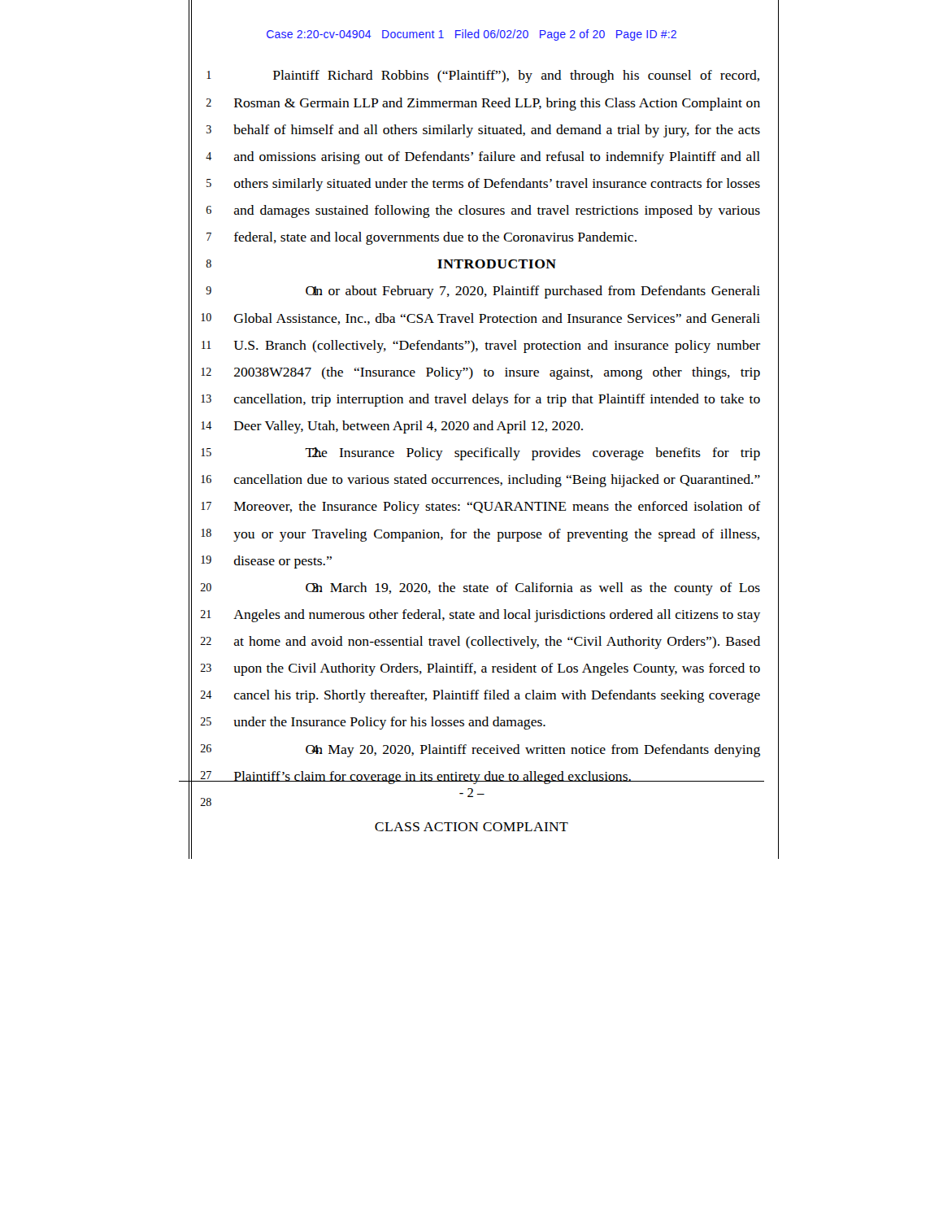Case 2:20-cv-04904 Document 1 Filed 06/02/20 Page 2 of 20 Page ID #:2
1
2
3
4
5
6
7
8
9
10
11
12
13
14
15
16
17
18
19
20
21
22
23
24
25
26
27
28
Plaintiff Richard Robbins (“Plaintiff”), by and through his counsel of record, Rosman & Germain LLP and Zimmerman Reed LLP, bring this Class Action Complaint on behalf of himself and all others similarly situated, and demand a trial by jury, for the acts and omissions arising out of Defendants’ failure and refusal to indemnify Plaintiff and all others similarly situated under the terms of Defendants’ travel insurance contracts for losses and damages sustained following the closures and travel restrictions imposed by various federal, state and local governments due to the Coronavirus Pandemic.
INTRODUCTION
1. On or about February 7, 2020, Plaintiff purchased from Defendants Generali Global Assistance, Inc., dba “CSA Travel Protection and Insurance Services” and Generali U.S. Branch (collectively, “Defendants”), travel protection and insurance policy number 20038W2847 (the “Insurance Policy”) to insure against, among other things, trip cancellation, trip interruption and travel delays for a trip that Plaintiff intended to take to Deer Valley, Utah, between April 4, 2020 and April 12, 2020.
2. The Insurance Policy specifically provides coverage benefits for trip cancellation due to various stated occurrences, including “Being hijacked or Quarantined.” Moreover, the Insurance Policy states: “QUARANTINE means the enforced isolation of you or your Traveling Companion, for the purpose of preventing the spread of illness, disease or pests.”
3. On March 19, 2020, the state of California as well as the county of Los Angeles and numerous other federal, state and local jurisdictions ordered all citizens to stay at home and avoid non-essential travel (collectively, the “Civil Authority Orders”). Based upon the Civil Authority Orders, Plaintiff, a resident of Los Angeles County, was forced to cancel his trip. Shortly thereafter, Plaintiff filed a claim with Defendants seeking coverage under the Insurance Policy for his losses and damages.
4. On May 20, 2020, Plaintiff received written notice from Defendants denying Plaintiff’s claim for coverage in its entirety due to alleged exclusions.
- 2 –
CLASS ACTION COMPLAINT